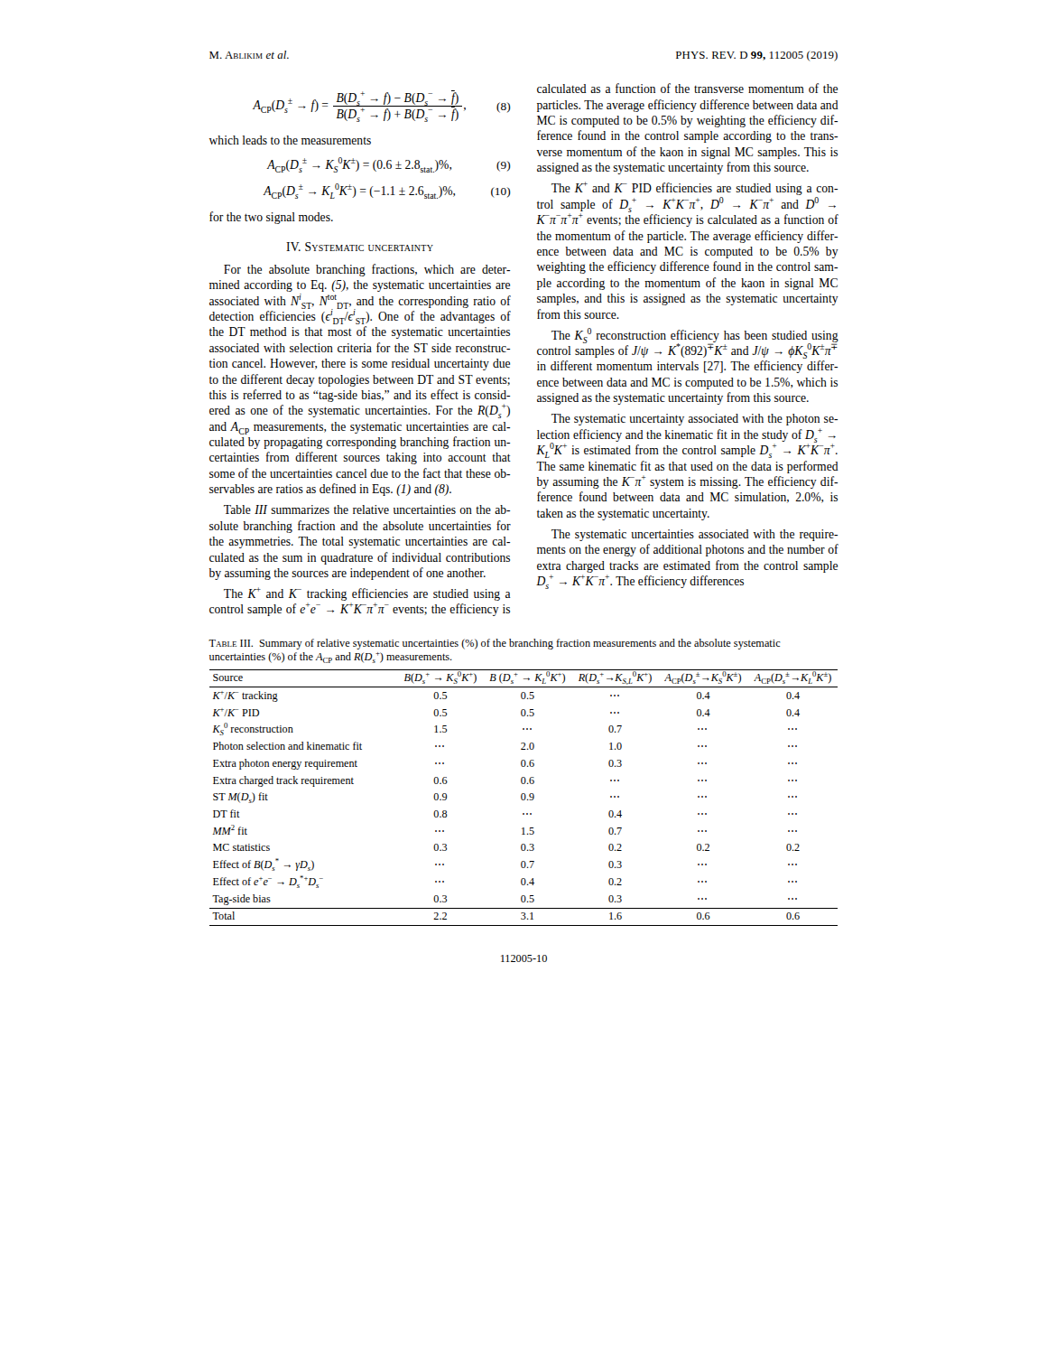M. Ablikim et al.
PHYS. REV. D 99, 112005 (2019)
ACP(Ds± → f) = B(Ds+ → f) − B(Ds− → f) B(Ds+ → f) + B(Ds− → f) , (8)
which leads to the measurements
ACP(Ds± → KS0K±) = (0.6 ± 2.8stat.)%, (9)
ACP(Ds± → KL0K±) = (−1.1 ± 2.6stat.)%, (10)
for the two signal modes.
IV. Systematic uncertainty
For the absolute branching fractions, which are determined according to Eq. (5), the systematic uncertainties are associated with NiST, NtotDT, and the corresponding ratio of detection efficiencies (ϵiDT/ϵiST). One of the advantages of the DT method is that most of the systematic uncertainties associated with selection criteria for the ST side reconstruction cancel. However, there is some residual uncertainty due to the different decay topologies between DT and ST events; this is referred to as “tag-side bias,” and its effect is considered as one of the systematic uncertainties. For the R(Ds+) and ACP measurements, the systematic uncertainties are calculated by propagating corresponding branching fraction uncertainties from different sources taking into account that some of the uncertainties cancel due to the fact that these observables are ratios as defined in Eqs. (1) and (8).
Table III summarizes the relative uncertainties on the absolute branching fraction and the absolute uncertainties for the asymmetries. The total systematic uncertainties are calculated as the sum in quadrature of individual contributions by assuming the sources are independent of one another.
The K+ and K− tracking efficiencies are studied using a control sample of e+e− → K+K−π+π− events; the efficiency is calculated as a function of the transverse momentum of the particles. The average efficiency difference between data and MC is computed to be 0.5% by weighting the efficiency difference found in the control sample according to the transverse momentum of the kaon in signal MC samples. This is assigned as the systematic uncertainty from this source.
The K+ and K− PID efficiencies are studied using a control sample of Ds+ → K+K−π+, D0 → K−π+ and D0 → K−π−π+π+ events; the efficiency is calculated as a function of the momentum of the particle. The average efficiency difference between data and MC is computed to be 0.5% by weighting the efficiency difference found in the control sample according to the momentum of the kaon in signal MC samples, and this is assigned as the systematic uncertainty from this source.
The KS0 reconstruction efficiency has been studied using control samples of J/ψ → K*(892)∓K± and J/ψ → ϕKS0K±π∓ in different momentum intervals [27]. The efficiency difference between data and MC is computed to be 1.5%, which is assigned as the systematic uncertainty from this source.
The systematic uncertainty associated with the photon selection efficiency and the kinematic fit in the study of Ds+ → KL0K+ is estimated from the control sample Ds+ → K+K−π+. The same kinematic fit as that used on the data is performed by assuming the K−π+ system is missing. The efficiency difference found between data and MC simulation, 2.0%, is taken as the systematic uncertainty.
The systematic uncertainties associated with the requirements on the energy of additional photons and the number of extra charged tracks are estimated from the control sample Ds+ → K+K−π+. The efficiency differences
Table III. Summary of relative systematic uncertainties (%) of the branching fraction measurements and the absolute systematic uncertainties (%) of the ACP and R(Ds+) measurements.
| Source | B ( D s + → K S 0 K + ) | B ( D s + → K L 0 K + ) | R ( D s + → K S,L 0 K + ) | A CP ( D s ± → K S 0 K ± ) | A CP ( D s ± → K L 0 K ± ) |
| --- | --- | --- | --- | --- | --- |
| K + / K − tracking | 0.5 | 0.5 | ⋯ | 0.4 | 0.4 |
| K + / K − PID | 0.5 | 0.5 | ⋯ | 0.4 | 0.4 |
| K S 0 reconstruction | 1.5 | ⋯ | 0.7 | ⋯ | ⋯ |
| Photon selection and kinematic fit | ⋯ | 2.0 | 1.0 | ⋯ | ⋯ |
| Extra photon energy requirement | ⋯ | 0.6 | 0.3 | ⋯ | ⋯ |
| Extra charged track requirement | 0.6 | 0.6 | ⋯ | ⋯ | ⋯ |
| ST M ( D s ) fit | 0.9 | 0.9 | ⋯ | ⋯ | ⋯ |
| DT fit | 0.8 | ⋯ | 0.4 | ⋯ | ⋯ |
| MM 2 fit | ⋯ | 1.5 | 0.7 | ⋯ | ⋯ |
| MC statistics | 0.3 | 0.3 | 0.2 | 0.2 | 0.2 |
| Effect of B ( D s * → γD s ) | ⋯ | 0.7 | 0.3 | ⋯ | ⋯ |
| Effect of e + e − → D s *+ D s − | ⋯ | 0.4 | 0.2 | ⋯ | ⋯ |
| Tag-side bias | 0.3 | 0.5 | 0.3 | ⋯ | ⋯ |
| Total | 2.2 | 3.1 | 1.6 | 0.6 | 0.6 |
112005-10